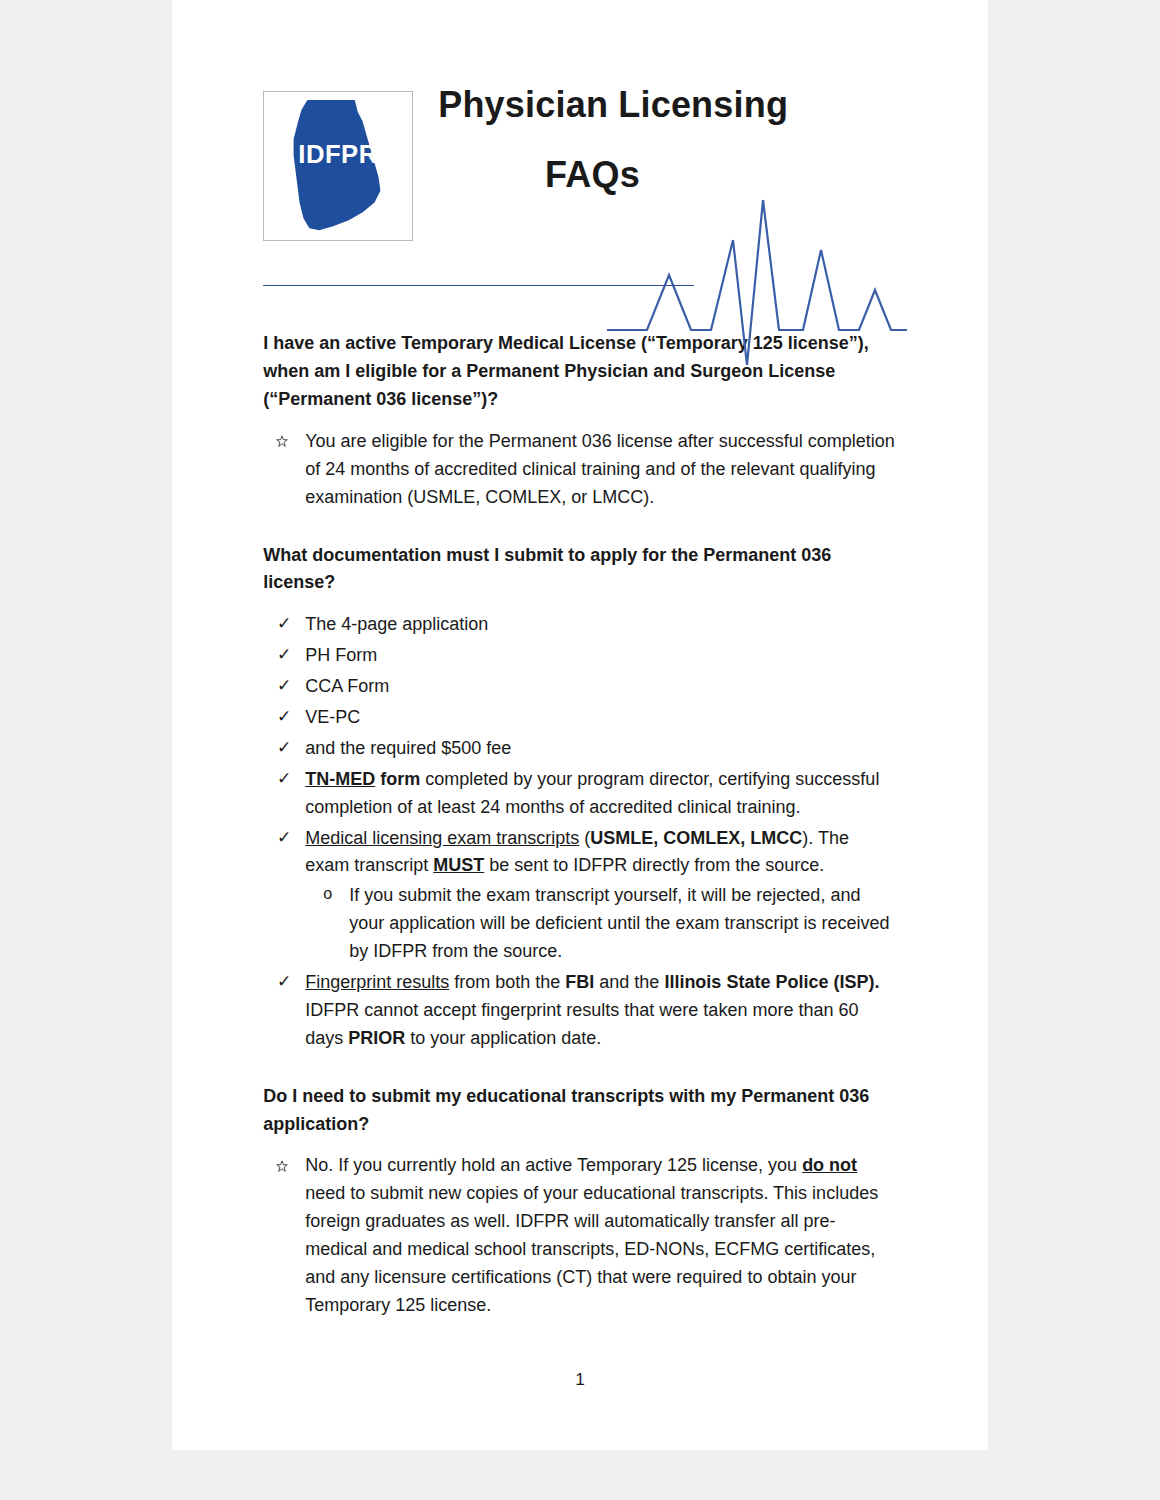IDFPR
Physician Licensing FAQs
I have an active Temporary Medical License (“Temporary 125 license”), when am I eligible for a Permanent Physician and Surgeon License (“Permanent 036 license”)?
You are eligible for the Permanent 036 license after successful completion of 24 months of accredited clinical training and of the relevant qualifying examination (USMLE, COMLEX, or LMCC).
What documentation must I submit to apply for the Permanent 036 license?
The 4-page application
PH Form
CCA Form
VE-PC
and the required $500 fee
TN-MED form completed by your program director, certifying successful completion of at least 24 months of accredited clinical training.
Medical licensing exam transcripts (USMLE, COMLEX, LMCC). The exam transcript MUST be sent to IDFPR directly from the source.
If you submit the exam transcript yourself, it will be rejected, and your application will be deficient until the exam transcript is received by IDFPR from the source.
Fingerprint results from both the FBI and the Illinois State Police (ISP). IDFPR cannot accept fingerprint results that were taken more than 60 days PRIOR to your application date.
Do I need to submit my educational transcripts with my Permanent 036 application?
No. If you currently hold an active Temporary 125 license, you do not need to submit new copies of your educational transcripts. This includes foreign graduates as well. IDFPR will automatically transfer all pre-medical and medical school transcripts, ED-NONs, ECFMG certificates, and any licensure certifications (CT) that were required to obtain your Temporary 125 license.
1